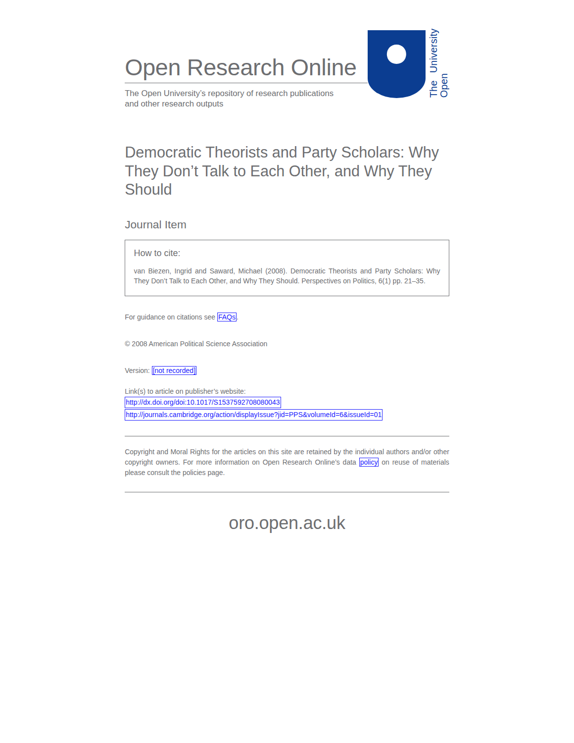Open Research Online
The Open University’s repository of research publications
and other research outputs
The Open University
Democratic Theorists and Party Scholars: Why They Don’t Talk to Each Other, and Why They Should
Journal Item
How to cite:
van Biezen, Ingrid and Saward, Michael (2008). Democratic Theorists and Party Scholars: Why They Don’t Talk to Each Other, and Why They Should. Perspectives on Politics, 6(1) pp. 21–35.
For guidance on citations see FAQs.
© 2008 American Political Science Association
Version: [not recorded]
Link(s) to article on publisher’s website:
http://dx.doi.org/doi:10.1017/S1537592708080043
http://journals.cambridge.org/action/displayIssue?jid=PPS&volumeId=6&issueId=01
Copyright and Moral Rights for the articles on this site are retained by the individual authors and/or other copyright owners. For more information on Open Research Online’s data policy on reuse of materials please consult the policies page.
oro.open.ac.uk